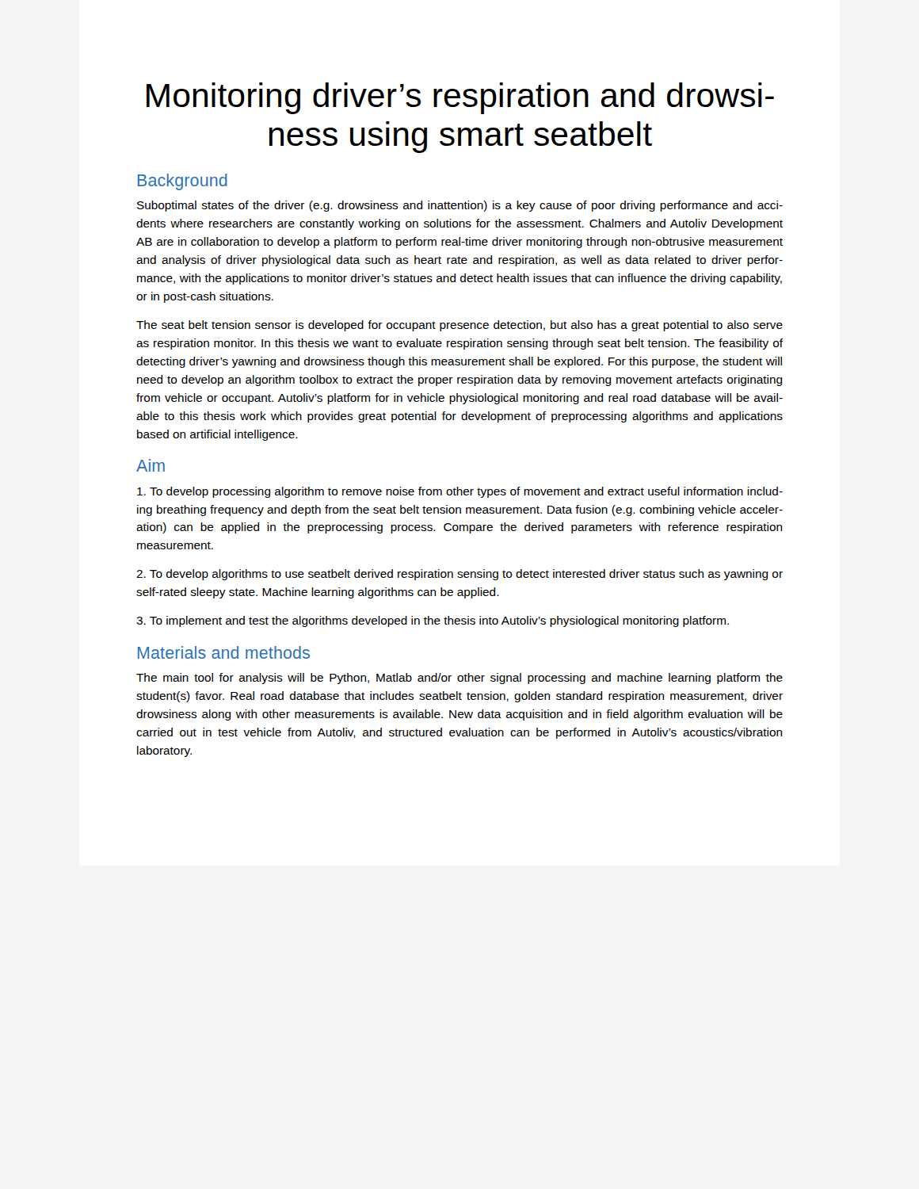Monitoring driver’s respiration and drowsiness using smart seatbelt
Background
Suboptimal states of the driver (e.g. drowsiness and inattention) is a key cause of poor driving performance and accidents where researchers are constantly working on solutions for the assessment. Chalmers and Autoliv Development AB are in collaboration to develop a platform to perform real-time driver monitoring through non-obtrusive measurement and analysis of driver physiological data such as heart rate and respiration, as well as data related to driver performance, with the applications to monitor driver’s statues and detect health issues that can influence the driving capability, or in post-cash situations.
The seat belt tension sensor is developed for occupant presence detection, but also has a great potential to also serve as respiration monitor. In this thesis we want to evaluate respiration sensing through seat belt tension. The feasibility of detecting driver’s yawning and drowsiness though this measurement shall be explored. For this purpose, the student will need to develop an algorithm toolbox to extract the proper respiration data by removing movement artefacts originating from vehicle or occupant. Autoliv’s platform for in vehicle physiological monitoring and real road database will be available to this thesis work which provides great potential for development of preprocessing algorithms and applications based on artificial intelligence.
Aim
1. To develop processing algorithm to remove noise from other types of movement and extract useful information including breathing frequency and depth from the seat belt tension measurement. Data fusion (e.g. combining vehicle acceleration) can be applied in the preprocessing process. Compare the derived parameters with reference respiration measurement.
2. To develop algorithms to use seatbelt derived respiration sensing to detect interested driver status such as yawning or self-rated sleepy state. Machine learning algorithms can be applied.
3. To implement and test the algorithms developed in the thesis into Autoliv’s physiological monitoring platform.
Materials and methods
The main tool for analysis will be Python, Matlab and/or other signal processing and machine learning platform the student(s) favor. Real road database that includes seatbelt tension, golden standard respiration measurement, driver drowsiness along with other measurements is available. New data acquisition and in field algorithm evaluation will be carried out in test vehicle from Autoliv, and structured evaluation can be performed in Autoliv’s acoustics/vibration laboratory.